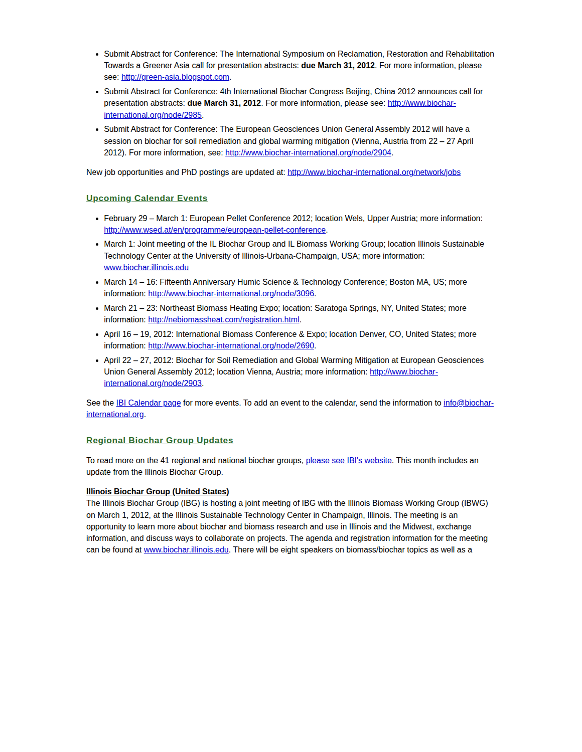Submit Abstract for Conference: The International Symposium on Reclamation, Restoration and Rehabilitation Towards a Greener Asia call for presentation abstracts: due March 31, 2012. For more information, please see: http://green-asia.blogspot.com.
Submit Abstract for Conference: 4th International Biochar Congress Beijing, China 2012 announces call for presentation abstracts: due March 31, 2012. For more information, please see: http://www.biochar-international.org/node/2985.
Submit Abstract for Conference: The European Geosciences Union General Assembly 2012 will have a session on biochar for soil remediation and global warming mitigation (Vienna, Austria from 22 – 27 April 2012). For more information, see: http://www.biochar-international.org/node/2904.
New job opportunities and PhD postings are updated at: http://www.biochar-international.org/network/jobs
Upcoming Calendar Events
February 29 – March 1: European Pellet Conference 2012; location Wels, Upper Austria; more information: http://www.wsed.at/en/programme/european-pellet-conference.
March 1: Joint meeting of the IL Biochar Group and IL Biomass Working Group; location Illinois Sustainable Technology Center at the University of Illinois-Urbana-Champaign, USA; more information: www.biochar.illinois.edu
March 14 – 16: Fifteenth Anniversary Humic Science & Technology Conference; Boston MA, US; more information: http://www.biochar-international.org/node/3096.
March 21 – 23: Northeast Biomass Heating Expo; location: Saratoga Springs, NY, United States; more information: http://nebiomassheat.com/registration.html.
April 16 – 19, 2012: International Biomass Conference & Expo; location Denver, CO, United States; more information: http://www.biochar-international.org/node/2690.
April 22 – 27, 2012: Biochar for Soil Remediation and Global Warming Mitigation at European Geosciences Union General Assembly 2012; location Vienna, Austria; more information: http://www.biochar-international.org/node/2903.
See the IBI Calendar page for more events. To add an event to the calendar, send the information to info@biochar-international.org.
Regional Biochar Group Updates
To read more on the 41 regional and national biochar groups, please see IBI's website. This month includes an update from the Illinois Biochar Group.
Illinois Biochar Group (United States)
The Illinois Biochar Group (IBG) is hosting a joint meeting of IBG with the Illinois Biomass Working Group (IBWG) on March 1, 2012, at the Illinois Sustainable Technology Center in Champaign, Illinois. The meeting is an opportunity to learn more about biochar and biomass research and use in Illinois and the Midwest, exchange information, and discuss ways to collaborate on projects. The agenda and registration information for the meeting can be found at www.biochar.illinois.edu. There will be eight speakers on biomass/biochar topics as well as a